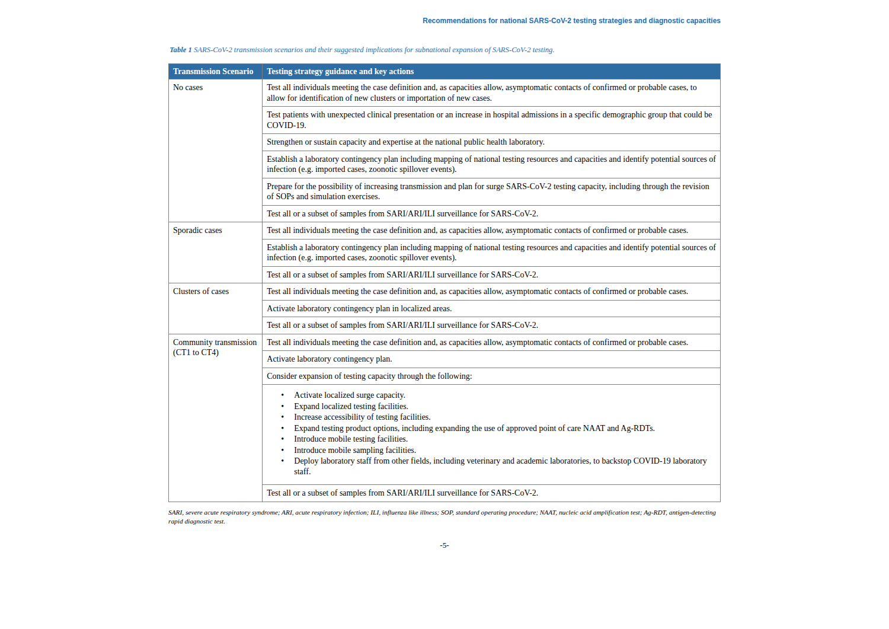Recommendations for national SARS-CoV-2 testing strategies and diagnostic capacities
Table 1 SARS-CoV-2 transmission scenarios and their suggested implications for subnational expansion of SARS-CoV-2 testing.
| Transmission Scenario | Testing strategy guidance and key actions |
| --- | --- |
| No cases | Test all individuals meeting the case definition and, as capacities allow, asymptomatic contacts of confirmed or probable cases, to allow for identification of new clusters or importation of new cases. |
| Test patients with unexpected clinical presentation or an increase in hospital admissions in a specific demographic group that could be COVID-19. |
| Strengthen or sustain capacity and expertise at the national public health laboratory. |
| Establish a laboratory contingency plan including mapping of national testing resources and capacities and identify potential sources of infection (e.g. imported cases, zoonotic spillover events). |
| Prepare for the possibility of increasing transmission and plan for surge SARS-CoV-2 testing capacity, including through the revision of SOPs and simulation exercises. |
| Test all or a subset of samples from SARI/ARI/ILI surveillance for SARS-CoV-2. |
| Sporadic cases | Test all individuals meeting the case definition and, as capacities allow, asymptomatic contacts of confirmed or probable cases. |
| Establish a laboratory contingency plan including mapping of national testing resources and capacities and identify potential sources of infection (e.g. imported cases, zoonotic spillover events). |
| Test all or a subset of samples from SARI/ARI/ILI surveillance for SARS-CoV-2. |
| Clusters of cases | Test all individuals meeting the case definition and, as capacities allow, asymptomatic contacts of confirmed or probable cases. |
| Activate laboratory contingency plan in localized areas. |
| Test all or a subset of samples from SARI/ARI/ILI surveillance for SARS-CoV-2. |
| Community transmission (CT1 to CT4) | Test all individuals meeting the case definition and, as capacities allow, asymptomatic contacts of confirmed or probable cases. |
| Activate laboratory contingency plan. |
| Consider expansion of testing capacity through the following: |
| Activate localized surge capacity. Expand localized testing facilities. Increase accessibility of testing facilities. Expand testing product options, including expanding the use of approved point of care NAAT and Ag-RDTs. Introduce mobile testing facilities. Introduce mobile sampling facilities. Deploy laboratory staff from other fields, including veterinary and academic laboratories, to backstop COVID-19 laboratory staff. |
| Test all or a subset of samples from SARI/ARI/ILI surveillance for SARS-CoV-2. |
SARI, severe acute respiratory syndrome; ARI, acute respiratory infection; ILI, influenza like illness; SOP, standard operating procedure; NAAT, nucleic acid amplification test; Ag-RDT, antigen-detecting rapid diagnostic test.
-5-